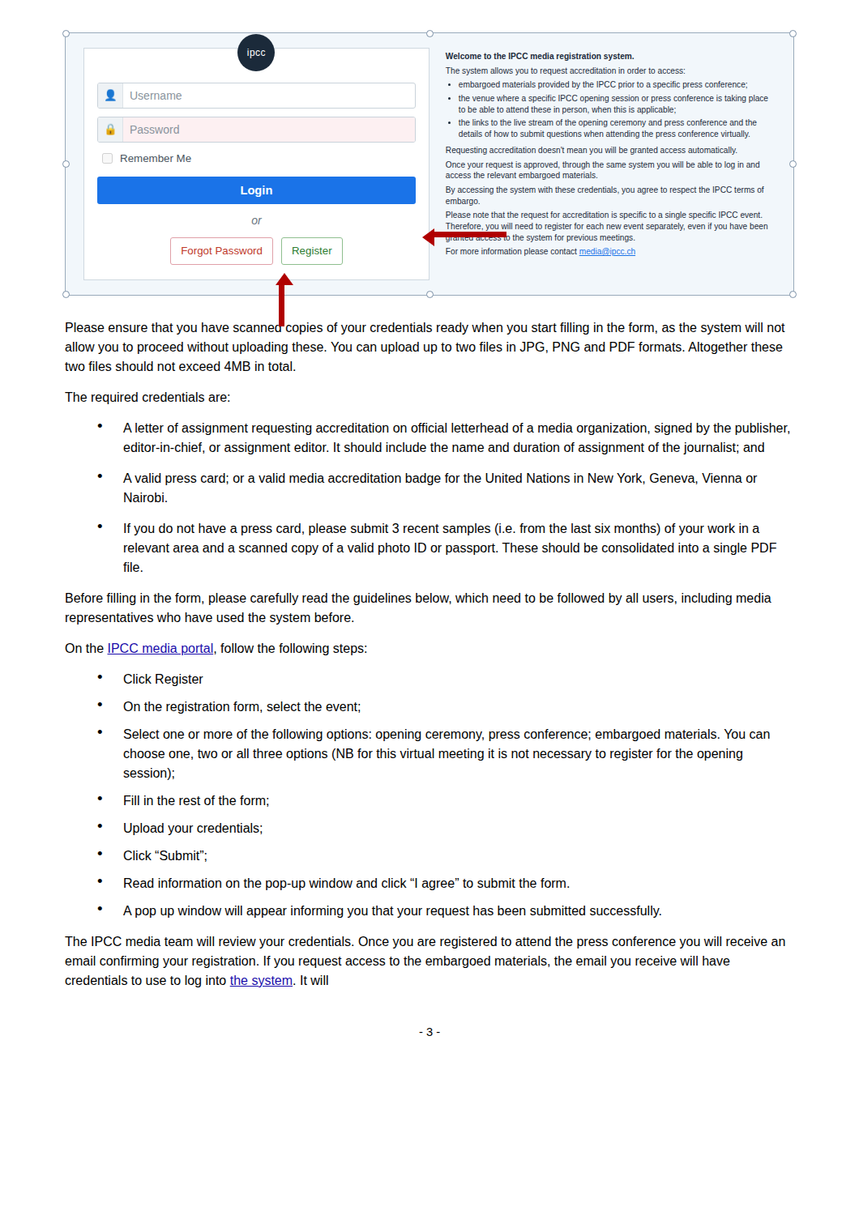ipcc
👤
🔒
Remember Me
Login
or
Forgot Password Register
Welcome to the IPCC media registration system.
The system allows you to request accreditation in order to access:
embargoed materials provided by the IPCC prior to a specific press conference;
the venue where a specific IPCC opening session or press conference is taking place to be able to attend these in person, when this is applicable;
the links to the live stream of the opening ceremony and press conference and the details of how to submit questions when attending the press conference virtually.
Requesting accreditation doesn't mean you will be granted access automatically.
Once your request is approved, through the same system you will be able to log in and access the relevant embargoed materials.
By accessing the system with these credentials, you agree to respect the IPCC terms of embargo.
Please note that the request for accreditation is specific to a single specific IPCC event. Therefore, you will need to register for each new event separately, even if you have been granted access to the system for previous meetings.
For more information please contact media@ipcc.ch
Please ensure that you have scanned copies of your credentials ready when you start filling in the form, as the system will not allow you to proceed without uploading these. You can upload up to two files in JPG, PNG and PDF formats. Altogether these two files should not exceed 4MB in total.
The required credentials are:
A letter of assignment requesting accreditation on official letterhead of a media organization, signed by the publisher, editor-in-chief, or assignment editor. It should include the name and duration of assignment of the journalist; and
A valid press card; or a valid media accreditation badge for the United Nations in New York, Geneva, Vienna or Nairobi.
If you do not have a press card, please submit 3 recent samples (i.e. from the last six months) of your work in a relevant area and a scanned copy of a valid photo ID or passport. These should be consolidated into a single PDF file.
Before filling in the form, please carefully read the guidelines below, which need to be followed by all users, including media representatives who have used the system before.
On the IPCC media portal, follow the following steps:
Click Register
On the registration form, select the event;
Select one or more of the following options: opening ceremony, press conference; embargoed materials. You can choose one, two or all three options (NB for this virtual meeting it is not necessary to register for the opening session);
Fill in the rest of the form;
Upload your credentials;
Click “Submit”;
Read information on the pop-up window and click “I agree” to submit the form.
A pop up window will appear informing you that your request has been submitted successfully.
The IPCC media team will review your credentials. Once you are registered to attend the press conference you will receive an email confirming your registration. If you request access to the embargoed materials, the email you receive will have credentials to use to log into the system. It will
- 3 -